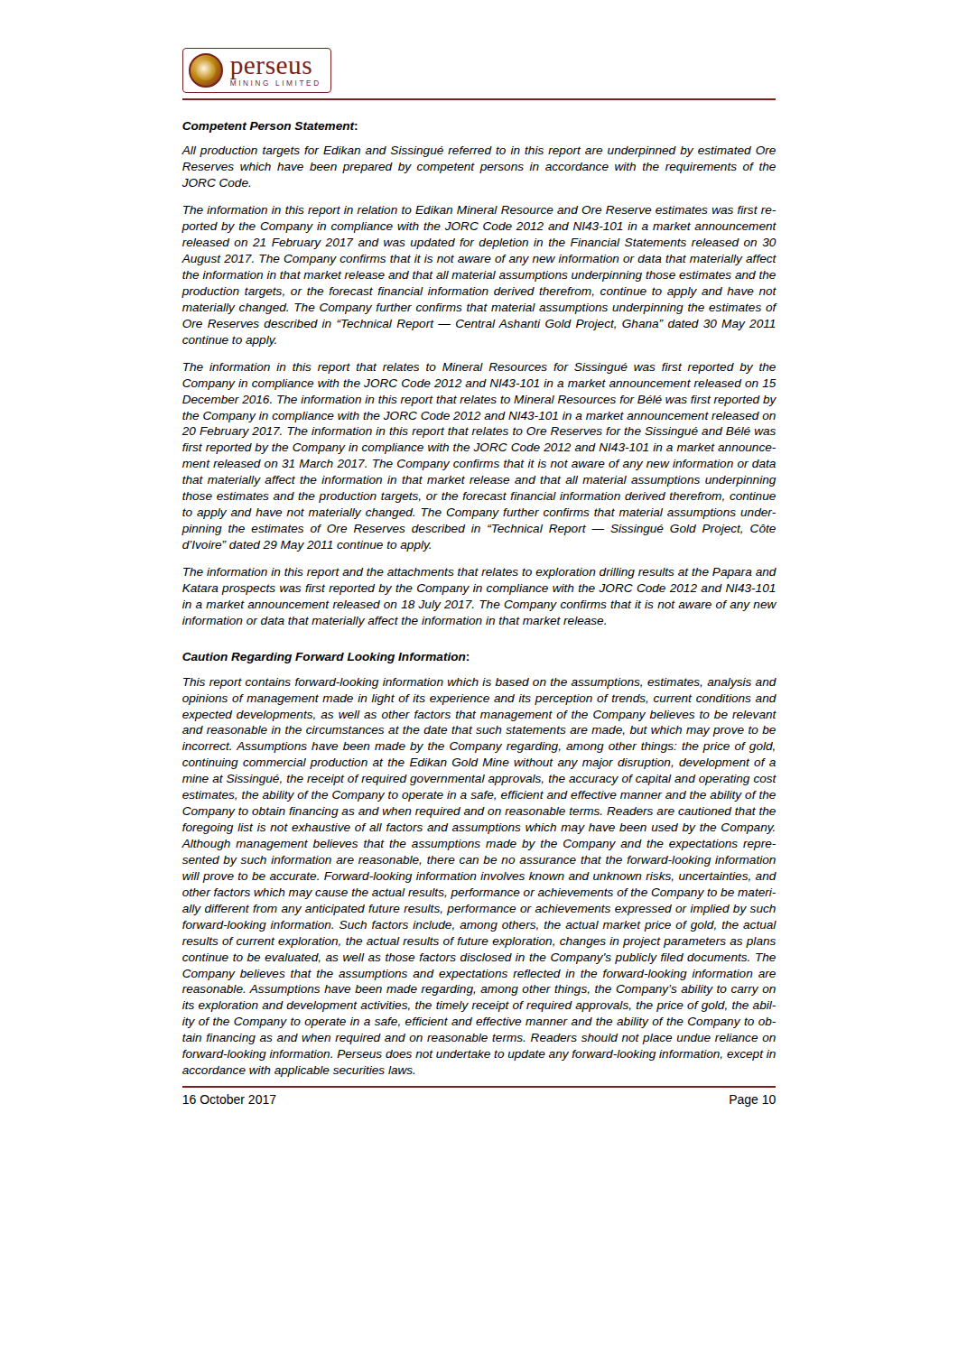perseus
mining limited
Competent Person Statement:
All production targets for Edikan and Sissingué referred to in this report are underpinned by estimated Ore Reserves which have been prepared by competent persons in accordance with the requirements of the JORC Code.
The information in this report in relation to Edikan Mineral Resource and Ore Reserve estimates was first reported by the Company in compliance with the JORC Code 2012 and NI43-101 in a market announcement released on 21 February 2017 and was updated for depletion in the Financial Statements released on 30 August 2017. The Company confirms that it is not aware of any new information or data that materially affect the information in that market release and that all material assumptions underpinning those estimates and the production targets, or the forecast financial information derived therefrom, continue to apply and have not materially changed. The Company further confirms that material assumptions underpinning the estimates of Ore Reserves described in “Technical Report — Central Ashanti Gold Project, Ghana” dated 30 May 2011 continue to apply.
The information in this report that relates to Mineral Resources for Sissingué was first reported by the Company in compliance with the JORC Code 2012 and NI43-101 in a market announcement released on 15 December 2016. The information in this report that relates to Mineral Resources for Bélé was first reported by the Company in compliance with the JORC Code 2012 and NI43-101 in a market announcement released on 20 February 2017. The information in this report that relates to Ore Reserves for the Sissingué and Bélé was first reported by the Company in compliance with the JORC Code 2012 and NI43-101 in a market announcement released on 31 March 2017. The Company confirms that it is not aware of any new information or data that materially affect the information in that market release and that all material assumptions underpinning those estimates and the production targets, or the forecast financial information derived therefrom, continue to apply and have not materially changed. The Company further confirms that material assumptions underpinning the estimates of Ore Reserves described in “Technical Report — Sissingué Gold Project, Côte d’Ivoire” dated 29 May 2011 continue to apply.
The information in this report and the attachments that relates to exploration drilling results at the Papara and Katara prospects was first reported by the Company in compliance with the JORC Code 2012 and NI43-101 in a market announcement released on 18 July 2017. The Company confirms that it is not aware of any new information or data that materially affect the information in that market release.
Caution Regarding Forward Looking Information:
This report contains forward-looking information which is based on the assumptions, estimates, analysis and opinions of management made in light of its experience and its perception of trends, current conditions and expected developments, as well as other factors that management of the Company believes to be relevant and reasonable in the circumstances at the date that such statements are made, but which may prove to be incorrect. Assumptions have been made by the Company regarding, among other things: the price of gold, continuing commercial production at the Edikan Gold Mine without any major disruption, development of a mine at Sissingué, the receipt of required governmental approvals, the accuracy of capital and operating cost estimates, the ability of the Company to operate in a safe, efficient and effective manner and the ability of the Company to obtain financing as and when required and on reasonable terms. Readers are cautioned that the foregoing list is not exhaustive of all factors and assumptions which may have been used by the Company. Although management believes that the assumptions made by the Company and the expectations represented by such information are reasonable, there can be no assurance that the forward-looking information will prove to be accurate. Forward-looking information involves known and unknown risks, uncertainties, and other factors which may cause the actual results, performance or achievements of the Company to be materially different from any anticipated future results, performance or achievements expressed or implied by such forward-looking information. Such factors include, among others, the actual market price of gold, the actual results of current exploration, the actual results of future exploration, changes in project parameters as plans continue to be evaluated, as well as those factors disclosed in the Company's publicly filed documents. The Company believes that the assumptions and expectations reflected in the forward-looking information are reasonable. Assumptions have been made regarding, among other things, the Company’s ability to carry on its exploration and development activities, the timely receipt of required approvals, the price of gold, the ability of the Company to operate in a safe, efficient and effective manner and the ability of the Company to obtain financing as and when required and on reasonable terms. Readers should not place undue reliance on forward-looking information. Perseus does not undertake to update any forward-looking information, except in accordance with applicable securities laws.
16 October 2017
Page 10